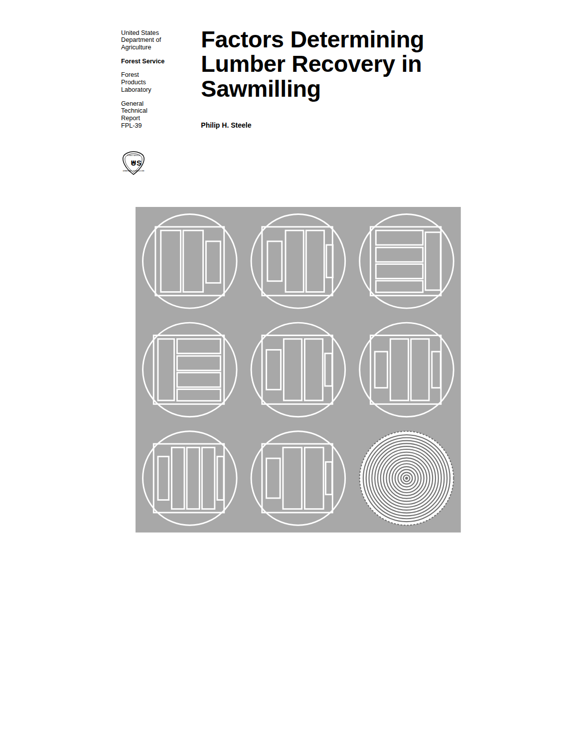United States
Department of
Agriculture
Forest Service
Forest
Products
Laboratory
General
Technical
Report
FPL-39
U S FOREST SERVICE DEPARTMENT OF AGRICULTURE
Factors Determining
Lumber Recovery in
Sawmilling
Philip H. Steele